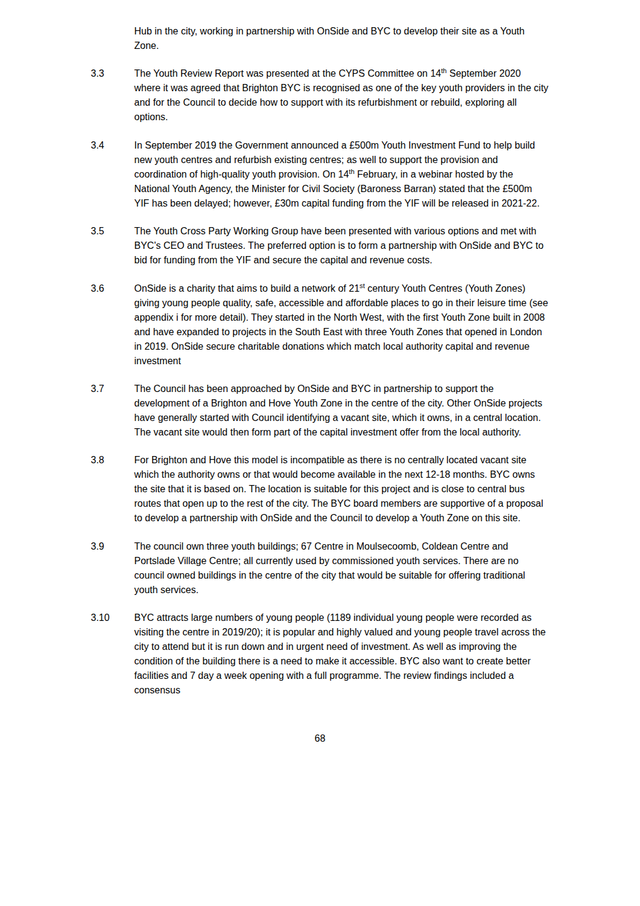Hub in the city, working in partnership with OnSide and BYC to develop their site as a Youth Zone.
3.3
The Youth Review Report was presented at the CYPS Committee on 14th September 2020 where it was agreed that Brighton BYC is recognised as one of the key youth providers in the city and for the Council to decide how to support with its refurbishment or rebuild, exploring all options.
3.4
In September 2019 the Government announced a £500m Youth Investment Fund to help build new youth centres and refurbish existing centres; as well to support the provision and coordination of high-quality youth provision. On 14th February, in a webinar hosted by the National Youth Agency, the Minister for Civil Society (Baroness Barran) stated that the £500m YIF has been delayed; however, £30m capital funding from the YIF will be released in 2021-22.
3.5
The Youth Cross Party Working Group have been presented with various options and met with BYC's CEO and Trustees. The preferred option is to form a partnership with OnSide and BYC to bid for funding from the YIF and secure the capital and revenue costs.
3.6
OnSide is a charity that aims to build a network of 21st century Youth Centres (Youth Zones) giving young people quality, safe, accessible and affordable places to go in their leisure time (see appendix i for more detail). They started in the North West, with the first Youth Zone built in 2008 and have expanded to projects in the South East with three Youth Zones that opened in London in 2019. OnSide secure charitable donations which match local authority capital and revenue investment
3.7
The Council has been approached by OnSide and BYC in partnership to support the development of a Brighton and Hove Youth Zone in the centre of the city. Other OnSide projects have generally started with Council identifying a vacant site, which it owns, in a central location. The vacant site would then form part of the capital investment offer from the local authority.
3.8
For Brighton and Hove this model is incompatible as there is no centrally located vacant site which the authority owns or that would become available in the next 12-18 months. BYC owns the site that it is based on. The location is suitable for this project and is close to central bus routes that open up to the rest of the city. The BYC board members are supportive of a proposal to develop a partnership with OnSide and the Council to develop a Youth Zone on this site.
3.9
The council own three youth buildings; 67 Centre in Moulsecoomb, Coldean Centre and Portslade Village Centre; all currently used by commissioned youth services. There are no council owned buildings in the centre of the city that would be suitable for offering traditional youth services.
3.10
BYC attracts large numbers of young people (1189 individual young people were recorded as visiting the centre in 2019/20); it is popular and highly valued and young people travel across the city to attend but it is run down and in urgent need of investment. As well as improving the condition of the building there is a need to make it accessible. BYC also want to create better facilities and 7 day a week opening with a full programme. The review findings included a consensus
68